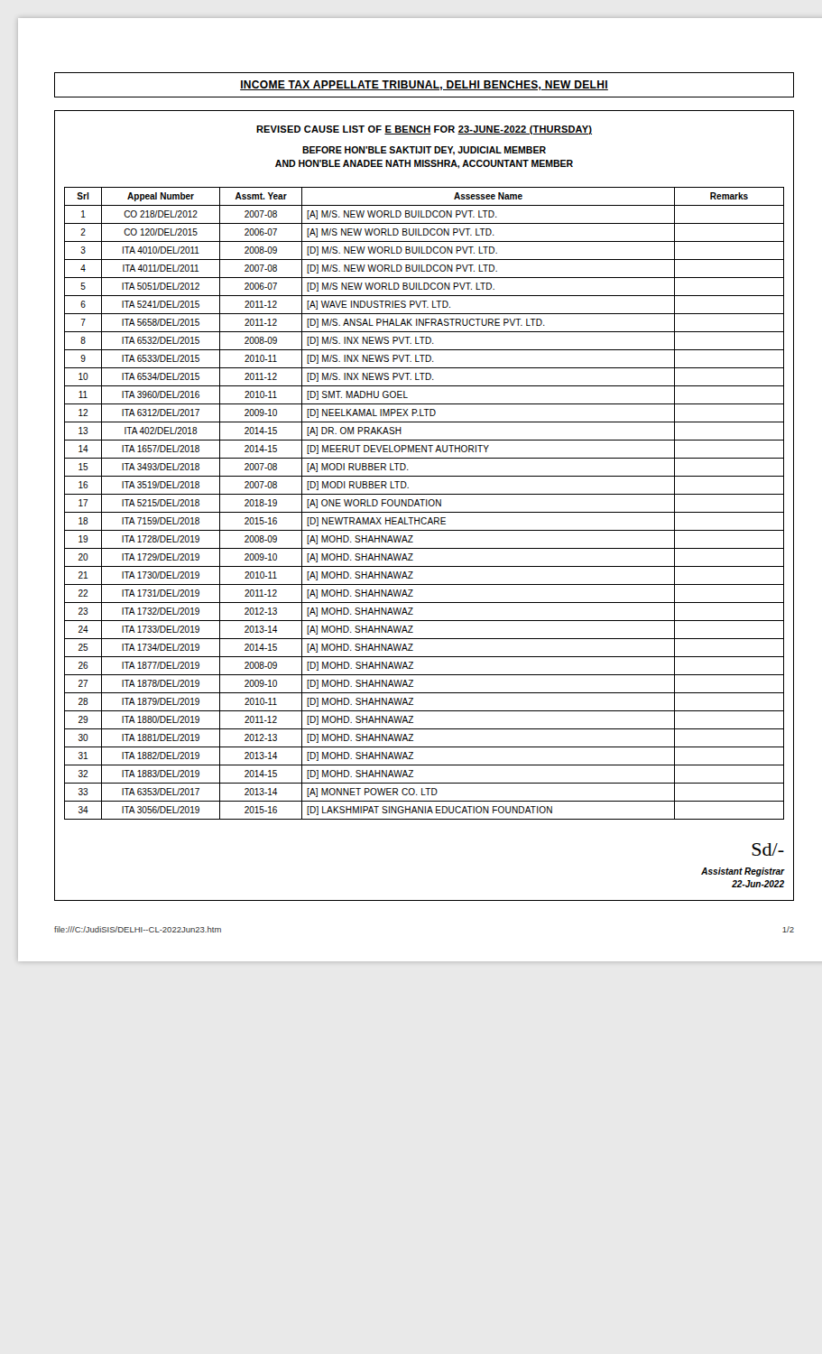INCOME TAX APPELLATE TRIBUNAL, DELHI BENCHES, NEW DELHI
REVISED CAUSE LIST OF E BENCH FOR 23-JUNE-2022 (THURSDAY)
BEFORE HON'BLE SAKTIJIT DEY, JUDICIAL MEMBER
AND HON'BLE ANADEE NATH MISSHRA, ACCOUNTANT MEMBER
| Srl | Appeal Number | Assmt. Year | Assessee Name | Remarks |
| --- | --- | --- | --- | --- |
| 1 | CO 218/DEL/2012 | 2007-08 | [A] M/S. NEW WORLD BUILDCON PVT. LTD. | |
| 2 | CO 120/DEL/2015 | 2006-07 | [A] M/S NEW WORLD BUILDCON PVT. LTD. | |
| 3 | ITA 4010/DEL/2011 | 2008-09 | [D] M/S. NEW WORLD BUILDCON PVT. LTD. | |
| 4 | ITA 4011/DEL/2011 | 2007-08 | [D] M/S. NEW WORLD BUILDCON PVT. LTD. | |
| 5 | ITA 5051/DEL/2012 | 2006-07 | [D] M/S NEW WORLD BUILDCON PVT. LTD. | |
| 6 | ITA 5241/DEL/2015 | 2011-12 | [A] WAVE INDUSTRIES PVT. LTD. | |
| 7 | ITA 5658/DEL/2015 | 2011-12 | [D] M/S. ANSAL PHALAK INFRASTRUCTURE PVT. LTD. | |
| 8 | ITA 6532/DEL/2015 | 2008-09 | [D] M/S. INX NEWS PVT. LTD. | |
| 9 | ITA 6533/DEL/2015 | 2010-11 | [D] M/S. INX NEWS PVT. LTD. | |
| 10 | ITA 6534/DEL/2015 | 2011-12 | [D] M/S. INX NEWS PVT. LTD. | |
| 11 | ITA 3960/DEL/2016 | 2010-11 | [D] SMT. MADHU GOEL | |
| 12 | ITA 6312/DEL/2017 | 2009-10 | [D] NEELKAMAL IMPEX P.LTD | |
| 13 | ITA 402/DEL/2018 | 2014-15 | [A] DR. OM PRAKASH | |
| 14 | ITA 1657/DEL/2018 | 2014-15 | [D] MEERUT DEVELOPMENT AUTHORITY | |
| 15 | ITA 3493/DEL/2018 | 2007-08 | [A] MODI RUBBER LTD. | |
| 16 | ITA 3519/DEL/2018 | 2007-08 | [D] MODI RUBBER LTD. | |
| 17 | ITA 5215/DEL/2018 | 2018-19 | [A] ONE WORLD FOUNDATION | |
| 18 | ITA 7159/DEL/2018 | 2015-16 | [D] NEWTRAMAX HEALTHCARE | |
| 19 | ITA 1728/DEL/2019 | 2008-09 | [A] MOHD. SHAHNAWAZ | |
| 20 | ITA 1729/DEL/2019 | 2009-10 | [A] MOHD. SHAHNAWAZ | |
| 21 | ITA 1730/DEL/2019 | 2010-11 | [A] MOHD. SHAHNAWAZ | |
| 22 | ITA 1731/DEL/2019 | 2011-12 | [A] MOHD. SHAHNAWAZ | |
| 23 | ITA 1732/DEL/2019 | 2012-13 | [A] MOHD. SHAHNAWAZ | |
| 24 | ITA 1733/DEL/2019 | 2013-14 | [A] MOHD. SHAHNAWAZ | |
| 25 | ITA 1734/DEL/2019 | 2014-15 | [A] MOHD. SHAHNAWAZ | |
| 26 | ITA 1877/DEL/2019 | 2008-09 | [D] MOHD. SHAHNAWAZ | |
| 27 | ITA 1878/DEL/2019 | 2009-10 | [D] MOHD. SHAHNAWAZ | |
| 28 | ITA 1879/DEL/2019 | 2010-11 | [D] MOHD. SHAHNAWAZ | |
| 29 | ITA 1880/DEL/2019 | 2011-12 | [D] MOHD. SHAHNAWAZ | |
| 30 | ITA 1881/DEL/2019 | 2012-13 | [D] MOHD. SHAHNAWAZ | |
| 31 | ITA 1882/DEL/2019 | 2013-14 | [D] MOHD. SHAHNAWAZ | |
| 32 | ITA 1883/DEL/2019 | 2014-15 | [D] MOHD. SHAHNAWAZ | |
| 33 | ITA 6353/DEL/2017 | 2013-14 | [A] MONNET POWER CO. LTD | |
| 34 | ITA 3056/DEL/2019 | 2015-16 | [D] LAKSHMIPAT SINGHANIA EDUCATION FOUNDATION | |
Sd/- Assistant Registrar
22-Jun-2022
file:///C:/JudiSIS/DELHI--CL-2022Jun23.htm 1/2